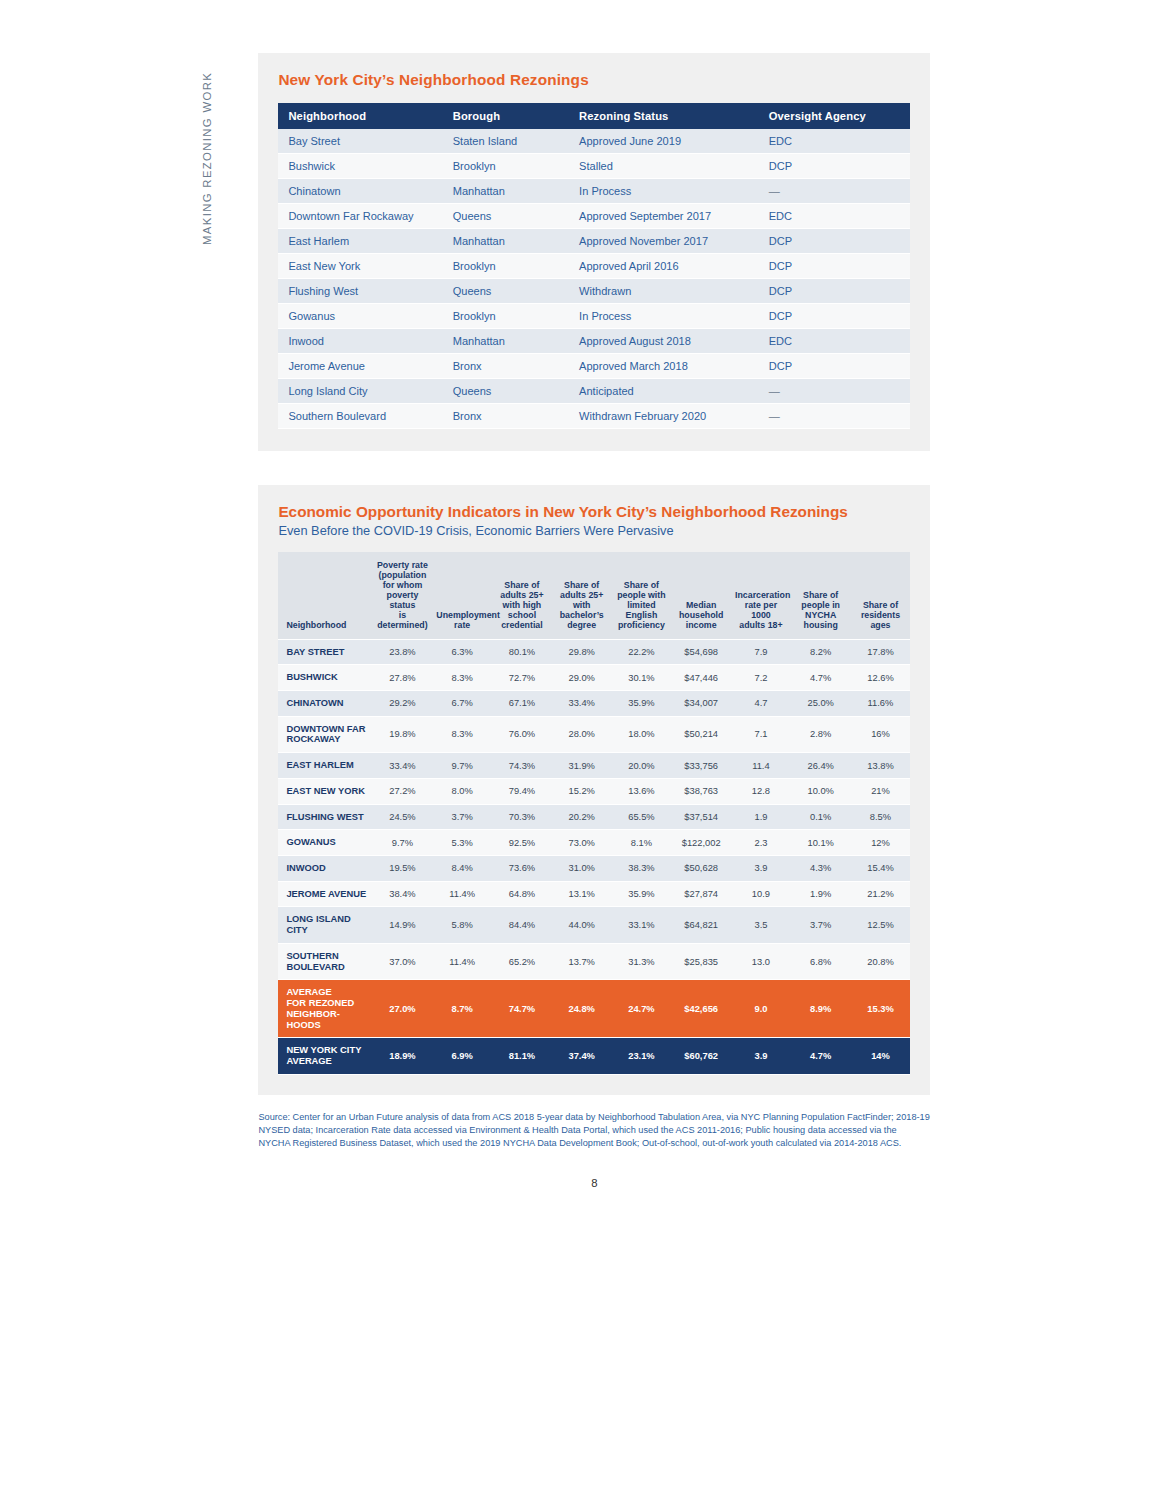MAKING REZONING WORK
New York City’s Neighborhood Rezonings
| Neighborhood | Borough | Rezoning Status | Oversight Agency |
| --- | --- | --- | --- |
| Bay Street | Staten Island | Approved June 2019 | EDC |
| Bushwick | Brooklyn | Stalled | DCP |
| Chinatown | Manhattan | In Process | — |
| Downtown Far Rockaway | Queens | Approved September 2017 | EDC |
| East Harlem | Manhattan | Approved November 2017 | DCP |
| East New York | Brooklyn | Approved April 2016 | DCP |
| Flushing West | Queens | Withdrawn | DCP |
| Gowanus | Brooklyn | In Process | DCP |
| Inwood | Manhattan | Approved August 2018 | EDC |
| Jerome Avenue | Bronx | Approved March 2018 | DCP |
| Long Island City | Queens | Anticipated | — |
| Southern Boulevard | Bronx | Withdrawn February 2020 | — |
Economic Opportunity Indicators in New York City’s Neighborhood Rezonings
Even Before the COVID-19 Crisis, Economic Barriers Were Pervasive
| Neighborhood | Poverty rate (population for whom poverty status is determined) | Unemployment rate | Share of adults 25+ with high school credential | Share of adults 25+ with bachelor’s degree | Share of people with limited English proficiency | Median household income | Incarceration rate per 1000 adults 18+ | Share of people in NYCHA housing | Share of residents ages |
| --- | --- | --- | --- | --- | --- | --- | --- | --- | --- |
| BAY STREET | 23.8% | 6.3% | 80.1% | 29.8% | 22.2% | $54,698 | 7.9 | 8.2% | 17.8% |
| BUSHWICK | 27.8% | 8.3% | 72.7% | 29.0% | 30.1% | $47,446 | 7.2 | 4.7% | 12.6% |
| CHINATOWN | 29.2% | 6.7% | 67.1% | 33.4% | 35.9% | $34,007 | 4.7 | 25.0% | 11.6% |
| DOWNTOWN FAR ROCKAWAY | 19.8% | 8.3% | 76.0% | 28.0% | 18.0% | $50,214 | 7.1 | 2.8% | 16% |
| EAST HARLEM | 33.4% | 9.7% | 74.3% | 31.9% | 20.0% | $33,756 | 11.4 | 26.4% | 13.8% |
| EAST NEW YORK | 27.2% | 8.0% | 79.4% | 15.2% | 13.6% | $38,763 | 12.8 | 10.0% | 21% |
| FLUSHING WEST | 24.5% | 3.7% | 70.3% | 20.2% | 65.5% | $37,514 | 1.9 | 0.1% | 8.5% |
| GOWANUS | 9.7% | 5.3% | 92.5% | 73.0% | 8.1% | $122,002 | 2.3 | 10.1% | 12% |
| INWOOD | 19.5% | 8.4% | 73.6% | 31.0% | 38.3% | $50,628 | 3.9 | 4.3% | 15.4% |
| JEROME AVENUE | 38.4% | 11.4% | 64.8% | 13.1% | 35.9% | $27,874 | 10.9 | 1.9% | 21.2% |
| LONG ISLAND CITY | 14.9% | 5.8% | 84.4% | 44.0% | 33.1% | $64,821 | 3.5 | 3.7% | 12.5% |
| SOUTHERN BOULEVARD | 37.0% | 11.4% | 65.2% | 13.7% | 31.3% | $25,835 | 13.0 | 6.8% | 20.8% |
| AVERAGE FOR REZONED NEIGHBOR- HOODS | 27.0% | 8.7% | 74.7% | 24.8% | 24.7% | $42,656 | 9.0 | 8.9% | 15.3% |
| NEW YORK CITY AVERAGE | 18.9% | 6.9% | 81.1% | 37.4% | 23.1% | $60,762 | 3.9 | 4.7% | 14% |
Source: Center for an Urban Future analysis of data from ACS 2018 5-year data by Neighborhood Tabulation Area, via NYC Planning Population FactFinder; 2018-19 NYSED data; Incarceration Rate data accessed via Environment & Health Data Portal, which used the ACS 2011-2016; Public housing data accessed via the NYCHA Registered Business Dataset, which used the 2019 NYCHA Data Development Book; Out-of-school, out-of-work youth calculated via 2014-2018 ACS.
8